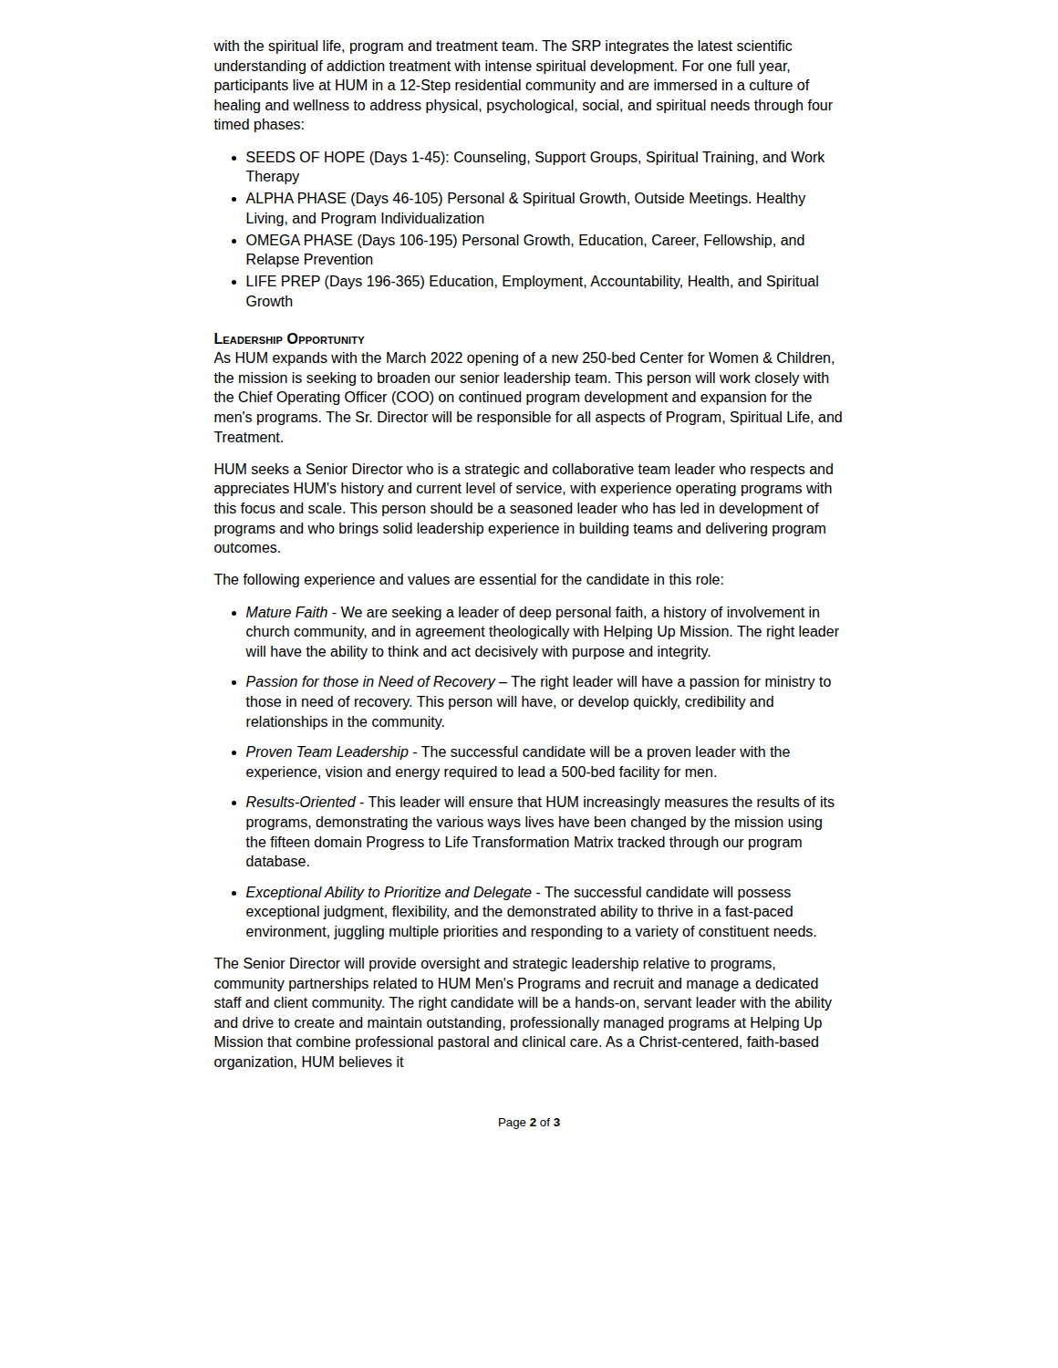with the spiritual life, program and treatment team. The SRP integrates the latest scientific understanding of addiction treatment with intense spiritual development. For one full year, participants live at HUM in a 12-Step residential community and are immersed in a culture of healing and wellness to address physical, psychological, social, and spiritual needs through four timed phases:
SEEDS OF HOPE (Days 1-45): Counseling, Support Groups, Spiritual Training, and Work Therapy
ALPHA PHASE (Days 46-105) Personal & Spiritual Growth, Outside Meetings. Healthy Living, and Program Individualization
OMEGA PHASE (Days 106-195) Personal Growth, Education, Career, Fellowship, and Relapse Prevention
LIFE PREP (Days 196-365) Education, Employment, Accountability, Health, and Spiritual Growth
Leadership Opportunity
As HUM expands with the March 2022 opening of a new 250-bed Center for Women & Children, the mission is seeking to broaden our senior leadership team. This person will work closely with the Chief Operating Officer (COO) on continued program development and expansion for the men's programs. The Sr. Director will be responsible for all aspects of Program, Spiritual Life, and Treatment.
HUM seeks a Senior Director who is a strategic and collaborative team leader who respects and appreciates HUM's history and current level of service, with experience operating programs with this focus and scale. This person should be a seasoned leader who has led in development of programs and who brings solid leadership experience in building teams and delivering program outcomes.
The following experience and values are essential for the candidate in this role:
Mature Faith - We are seeking a leader of deep personal faith, a history of involvement in church community, and in agreement theologically with Helping Up Mission. The right leader will have the ability to think and act decisively with purpose and integrity.
Passion for those in Need of Recovery – The right leader will have a passion for ministry to those in need of recovery. This person will have, or develop quickly, credibility and relationships in the community.
Proven Team Leadership - The successful candidate will be a proven leader with the experience, vision and energy required to lead a 500-bed facility for men.
Results-Oriented - This leader will ensure that HUM increasingly measures the results of its programs, demonstrating the various ways lives have been changed by the mission using the fifteen domain Progress to Life Transformation Matrix tracked through our program database.
Exceptional Ability to Prioritize and Delegate - The successful candidate will possess exceptional judgment, flexibility, and the demonstrated ability to thrive in a fast-paced environment, juggling multiple priorities and responding to a variety of constituent needs.
The Senior Director will provide oversight and strategic leadership relative to programs, community partnerships related to HUM Men's Programs and recruit and manage a dedicated staff and client community. The right candidate will be a hands-on, servant leader with the ability and drive to create and maintain outstanding, professionally managed programs at Helping Up Mission that combine professional pastoral and clinical care. As a Christ-centered, faith-based organization, HUM believes it
Page 2 of 3